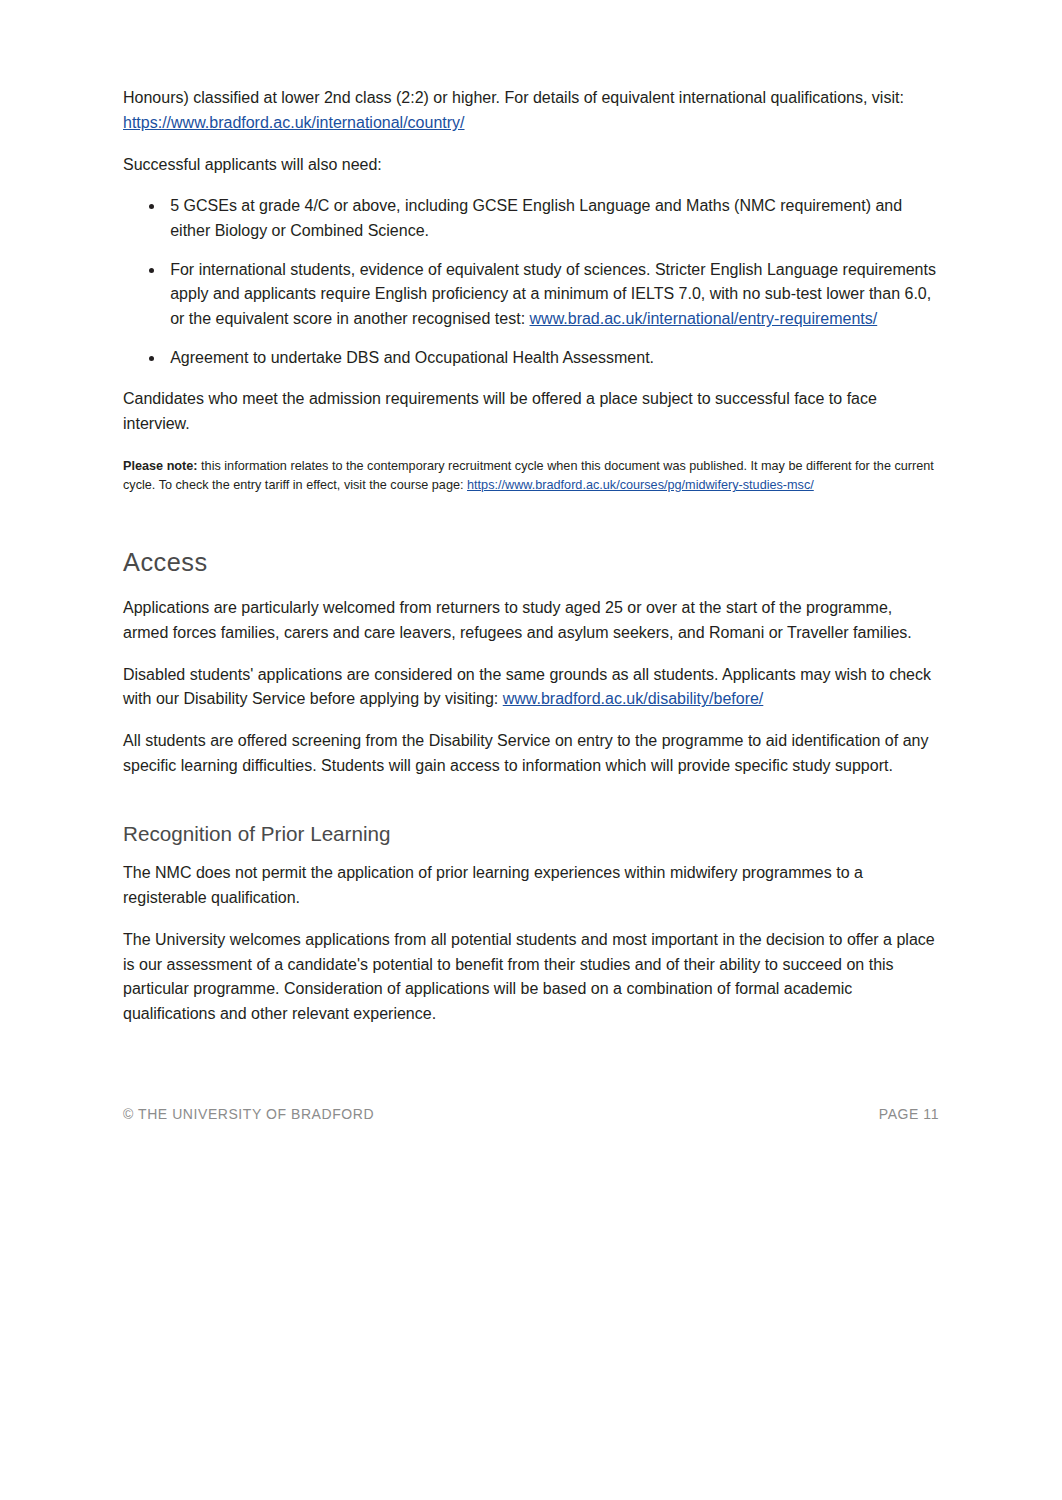Honours) classified at lower 2nd class (2:2) or higher. For details of equivalent international qualifications, visit: https://www.bradford.ac.uk/international/country/
Successful applicants will also need:
5 GCSEs at grade 4/C or above, including GCSE English Language and Maths (NMC requirement) and either Biology or Combined Science.
For international students, evidence of equivalent study of sciences. Stricter English Language requirements apply and applicants require English proficiency at a minimum of IELTS 7.0, with no sub-test lower than 6.0, or the equivalent score in another recognised test: www.brad.ac.uk/international/entry-requirements/
Agreement to undertake DBS and Occupational Health Assessment.
Candidates who meet the admission requirements will be offered a place subject to successful face to face interview.
Please note: this information relates to the contemporary recruitment cycle when this document was published. It may be different for the current cycle. To check the entry tariff in effect, visit the course page: https://www.bradford.ac.uk/courses/pg/midwifery-studies-msc/
Access
Applications are particularly welcomed from returners to study aged 25 or over at the start of the programme, armed forces families, carers and care leavers, refugees and asylum seekers, and Romani or Traveller families.
Disabled students' applications are considered on the same grounds as all students. Applicants may wish to check with our Disability Service before applying by visiting: www.bradford.ac.uk/disability/before/
All students are offered screening from the Disability Service on entry to the programme to aid identification of any specific learning difficulties. Students will gain access to information which will provide specific study support.
Recognition of Prior Learning
The NMC does not permit the application of prior learning experiences within midwifery programmes to a registerable qualification.
The University welcomes applications from all potential students and most important in the decision to offer a place is our assessment of a candidate's potential to benefit from their studies and of their ability to succeed on this particular programme. Consideration of applications will be based on a combination of formal academic qualifications and other relevant experience.
© THE UNIVERSITY OF BRADFORD PAGE 11